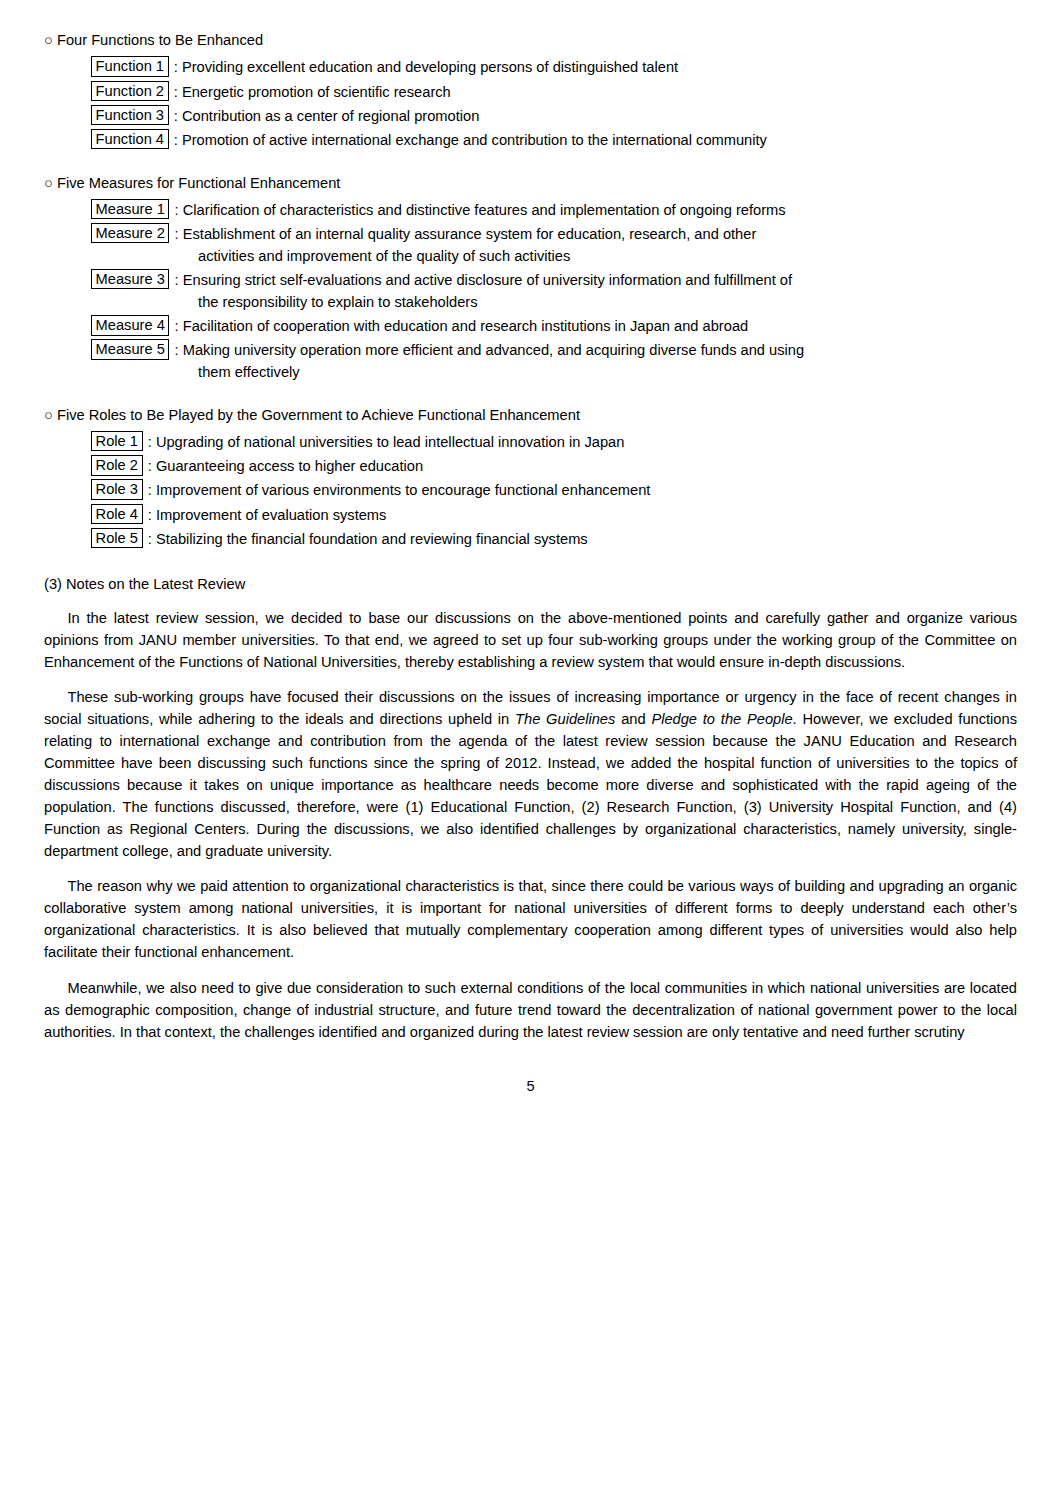○ Four Functions to Be Enhanced
Function 1: Providing excellent education and developing persons of distinguished talent
Function 2: Energetic promotion of scientific research
Function 3: Contribution as a center of regional promotion
Function 4: Promotion of active international exchange and contribution to the international community
○ Five Measures for Functional Enhancement
Measure 1: Clarification of characteristics and distinctive features and implementation of ongoing reforms
Measure 2: Establishment of an internal quality assurance system for education, research, and other activities and improvement of the quality of such activities
Measure 3: Ensuring strict self-evaluations and active disclosure of university information and fulfillment of the responsibility to explain to stakeholders
Measure 4: Facilitation of cooperation with education and research institutions in Japan and abroad
Measure 5: Making university operation more efficient and advanced, and acquiring diverse funds and using them effectively
○ Five Roles to Be Played by the Government to Achieve Functional Enhancement
Role 1: Upgrading of national universities to lead intellectual innovation in Japan
Role 2: Guaranteeing access to higher education
Role 3: Improvement of various environments to encourage functional enhancement
Role 4: Improvement of evaluation systems
Role 5: Stabilizing the financial foundation and reviewing financial systems
(3) Notes on the Latest Review
In the latest review session, we decided to base our discussions on the above-mentioned points and carefully gather and organize various opinions from JANU member universities. To that end, we agreed to set up four sub-working groups under the working group of the Committee on Enhancement of the Functions of National Universities, thereby establishing a review system that would ensure in-depth discussions.
These sub-working groups have focused their discussions on the issues of increasing importance or urgency in the face of recent changes in social situations, while adhering to the ideals and directions upheld in The Guidelines and Pledge to the People. However, we excluded functions relating to international exchange and contribution from the agenda of the latest review session because the JANU Education and Research Committee have been discussing such functions since the spring of 2012. Instead, we added the hospital function of universities to the topics of discussions because it takes on unique importance as healthcare needs become more diverse and sophisticated with the rapid ageing of the population. The functions discussed, therefore, were (1) Educational Function, (2) Research Function, (3) University Hospital Function, and (4) Function as Regional Centers. During the discussions, we also identified challenges by organizational characteristics, namely university, single-department college, and graduate university.
The reason why we paid attention to organizational characteristics is that, since there could be various ways of building and upgrading an organic collaborative system among national universities, it is important for national universities of different forms to deeply understand each other’s organizational characteristics. It is also believed that mutually complementary cooperation among different types of universities would also help facilitate their functional enhancement.
Meanwhile, we also need to give due consideration to such external conditions of the local communities in which national universities are located as demographic composition, change of industrial structure, and future trend toward the decentralization of national government power to the local authorities. In that context, the challenges identified and organized during the latest review session are only tentative and need further scrutiny
5